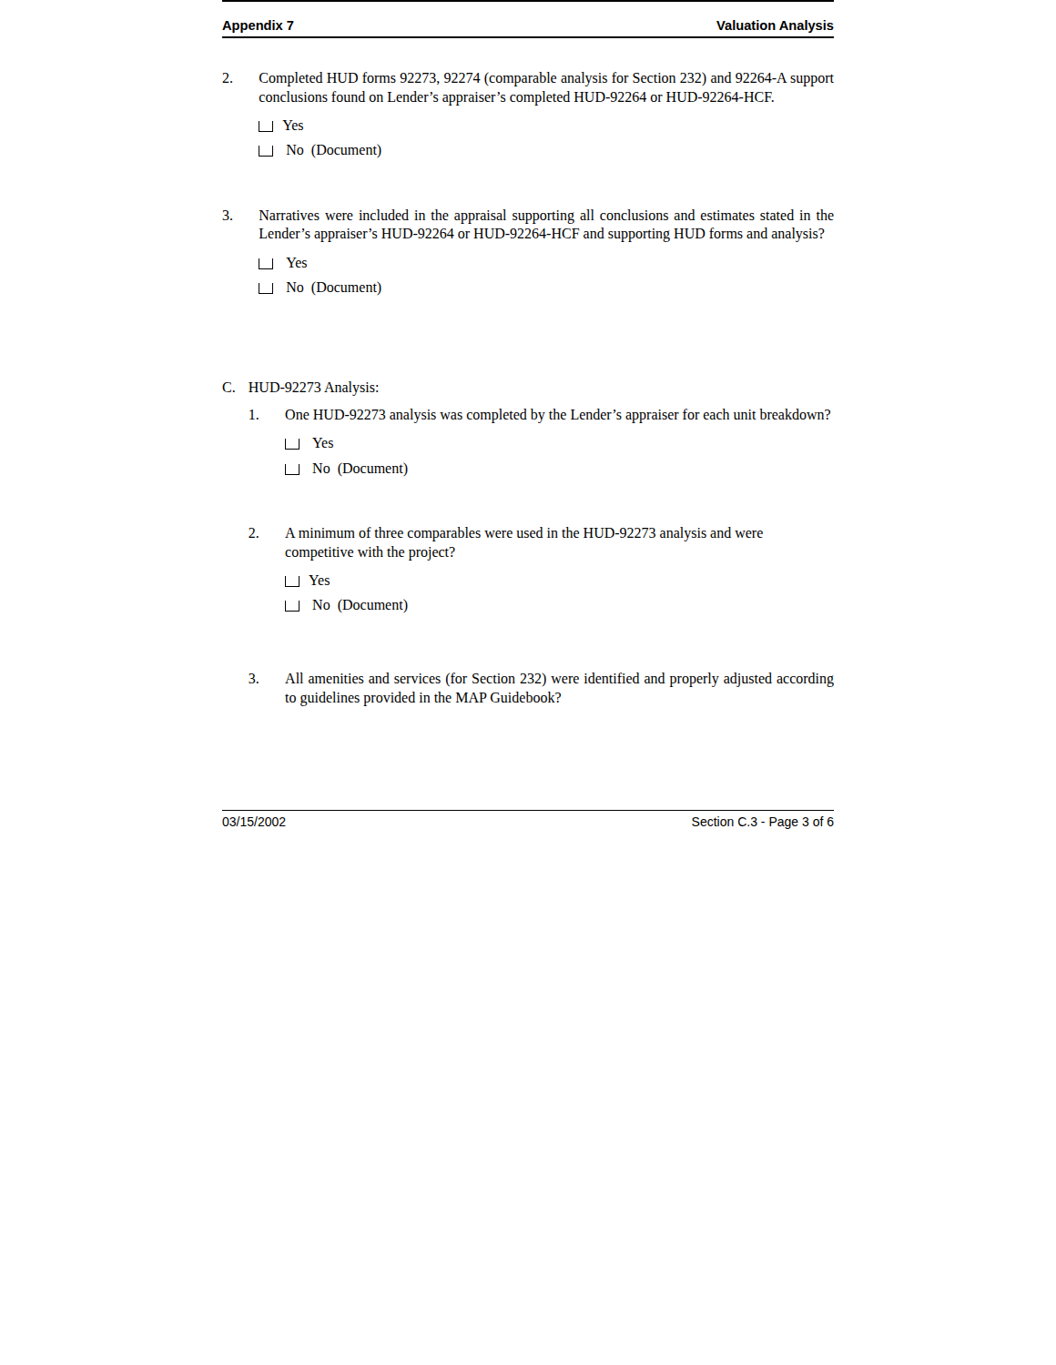Appendix 7 Valuation Analysis
2.
Completed HUD forms 92273, 92274 (comparable analysis for Section 232) and 92264-A support conclusions found on Lender’s appraiser’s completed HUD-92264 or HUD-92264-HCF.
Yes
No (Document)
3.
Narratives were included in the appraisal supporting all conclusions and estimates stated in the Lender’s appraiser’s HUD-92264 or HUD-92264-HCF and supporting HUD forms and analysis?
Yes
No (Document)
C.
HUD-92273 Analysis:
1.
One HUD-92273 analysis was completed by the Lender’s appraiser for each unit breakdown?
Yes
No (Document)
2.
A minimum of three comparables were used in the HUD-92273 analysis and were competitive with the project?
Yes
No (Document)
3.
All amenities and services (for Section 232) were identified and properly adjusted according to guidelines provided in the MAP Guidebook?
03/15/2002 Section C.3 - Page 3 of 6